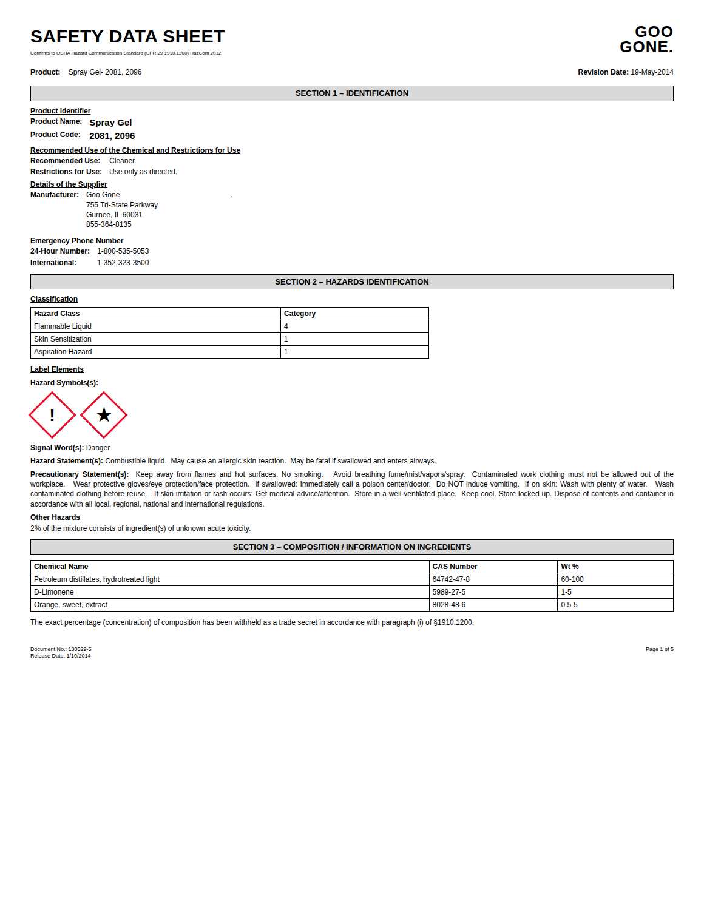SAFETY DATA SHEET
Confirms to OSHA Hazard Communication Standard (CFR 29 1910.1200) HazCom 2012
GOO
GONE.
Product: Spray Gel- 2081, 2096
Revision Date: 19-May-2014
SECTION 1 – IDENTIFICATION
Product Identifier
| Product Name: | Spray Gel |
| Product Code: | 2081, 2096 |
Recommended Use of the Chemical and Restrictions for Use
| Recommended Use: | Cleaner |
| Restrictions for Use: | Use only as directed. |
Details of the Supplier
| Manufacturer: | Goo Gone 755 Tri-State Parkway Gurnee, IL 60031 855-364-8135 | . |
Emergency Phone Number
| 24-Hour Number: | 1-800-535-5053 |
| International: | 1-352-323-3500 |
SECTION 2 – HAZARDS IDENTIFICATION
Classification
| Hazard Class | Category |
| --- | --- |
| Flammable Liquid | 4 |
| Skin Sensitization | 1 |
| Aspiration Hazard | 1 |
Label Elements
Hazard Symbols(s):
! ★
Signal Word(s): Danger
Hazard Statement(s): Combustible liquid. May cause an allergic skin reaction. May be fatal if swallowed and enters airways.
Precautionary Statement(s): Keep away from flames and hot surfaces. No smoking. Avoid breathing fume/mist/vapors/spray. Contaminated work clothing must not be allowed out of the workplace. Wear protective gloves/eye protection/face protection. If swallowed: Immediately call a poison center/doctor. Do NOT induce vomiting. If on skin: Wash with plenty of water. Wash contaminated clothing before reuse. If skin irritation or rash occurs: Get medical advice/attention. Store in a well-ventilated place. Keep cool. Store locked up. Dispose of contents and container in accordance with all local, regional, national and international regulations.
Other Hazards
2% of the mixture consists of ingredient(s) of unknown acute toxicity.
SECTION 3 – COMPOSITION / INFORMATION ON INGREDIENTS
| Chemical Name | CAS Number | Wt % |
| --- | --- | --- |
| Petroleum distillates, hydrotreated light | 64742-47-8 | 60-100 |
| D-Limonene | 5989-27-5 | 1-5 |
| Orange, sweet, extract | 8028-48-6 | 0.5-5 |
The exact percentage (concentration) of composition has been withheld as a trade secret in accordance with paragraph (i) of §1910.1200.
Document No.: 130529-5
Release Date: 1/10/2014
Page 1 of 5